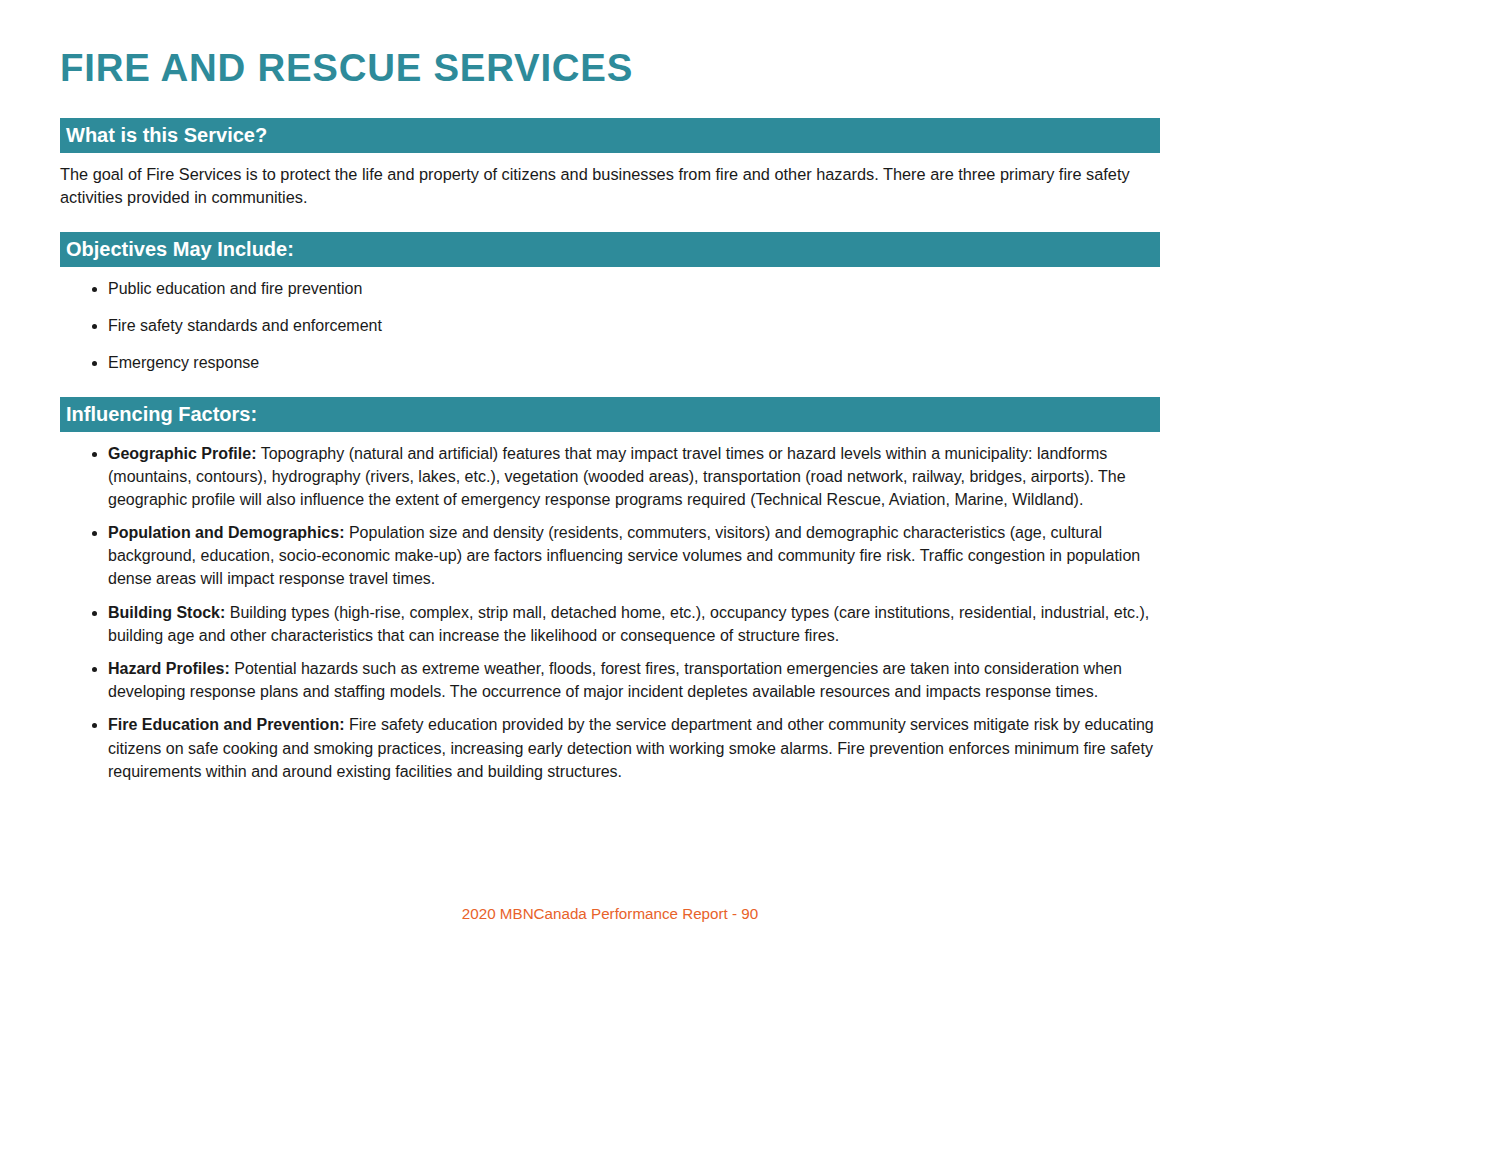FIRE AND RESCUE SERVICES
What is this Service?
The goal of Fire Services is to protect the life and property of citizens and businesses from fire and other hazards. There are three primary fire safety activities provided in communities.
Objectives May Include:
Public education and fire prevention
Fire safety standards and enforcement
Emergency response
Influencing Factors:
Geographic Profile: Topography (natural and artificial) features that may impact travel times or hazard levels within a municipality: landforms (mountains, contours), hydrography (rivers, lakes, etc.), vegetation (wooded areas), transportation (road network, railway, bridges, airports). The geographic profile will also influence the extent of emergency response programs required (Technical Rescue, Aviation, Marine, Wildland).
Population and Demographics: Population size and density (residents, commuters, visitors) and demographic characteristics (age, cultural background, education, socio-economic make-up) are factors influencing service volumes and community fire risk. Traffic congestion in population dense areas will impact response travel times.
Building Stock: Building types (high-rise, complex, strip mall, detached home, etc.), occupancy types (care institutions, residential, industrial, etc.), building age and other characteristics that can increase the likelihood or consequence of structure fires.
Hazard Profiles: Potential hazards such as extreme weather, floods, forest fires, transportation emergencies are taken into consideration when developing response plans and staffing models. The occurrence of major incident depletes available resources and impacts response times.
Fire Education and Prevention: Fire safety education provided by the service department and other community services mitigate risk by educating citizens on safe cooking and smoking practices, increasing early detection with working smoke alarms. Fire prevention enforces minimum fire safety requirements within and around existing facilities and building structures.
2020 MBNCanada Performance Report - 90